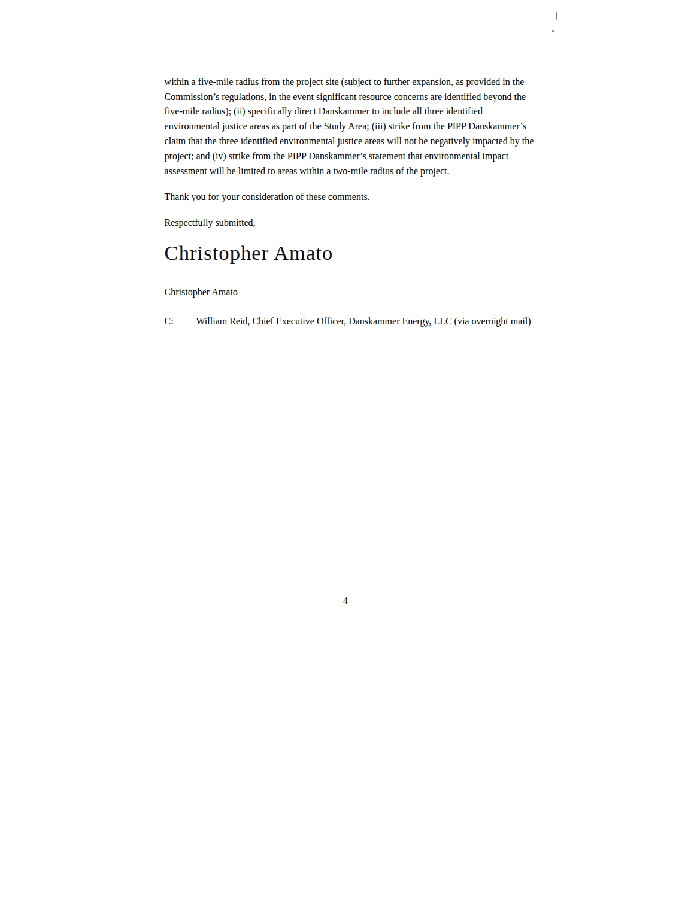\
within a five-mile radius from the project site (subject to further expansion, as provided in the Commission’s regulations, in the event significant resource concerns are identified beyond the five-mile radius); (ii) specifically direct Danskammer to include all three identified environmental justice areas as part of the Study Area; (iii) strike from the PIPP Danskammer’s claim that the three identified environmental justice areas will not be negatively impacted by the project; and (iv) strike from the PIPP Danskammer’s statement that environmental impact assessment will be limited to areas within a two-mile radius of the project.
Thank you for your consideration of these comments.
Respectfully submitted,
Christopher Amato
Christopher Amato
C: William Reid, Chief Executive Officer, Danskammer Energy, LLC (via overnight mail)
4